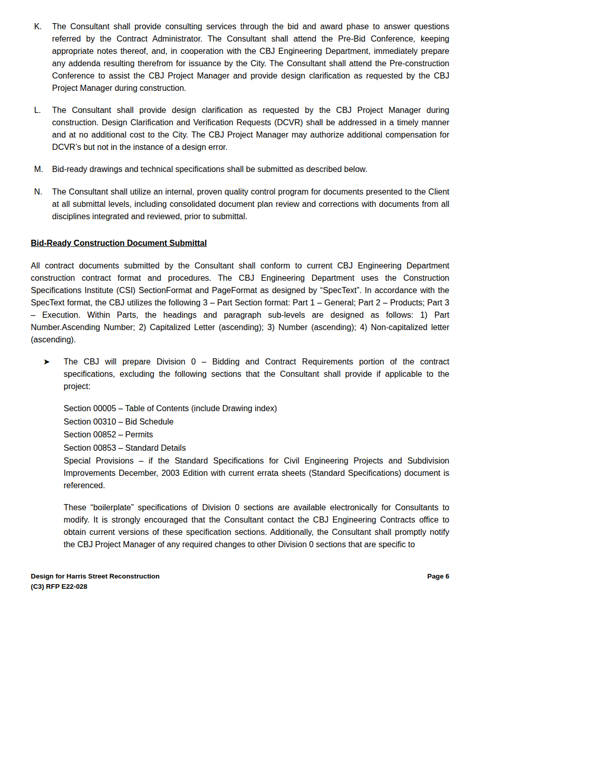K. The Consultant shall provide consulting services through the bid and award phase to answer questions referred by the Contract Administrator. The Consultant shall attend the Pre-Bid Conference, keeping appropriate notes thereof, and, in cooperation with the CBJ Engineering Department, immediately prepare any addenda resulting therefrom for issuance by the City. The Consultant shall attend the Pre-construction Conference to assist the CBJ Project Manager and provide design clarification as requested by the CBJ Project Manager during construction.
L. The Consultant shall provide design clarification as requested by the CBJ Project Manager during construction. Design Clarification and Verification Requests (DCVR) shall be addressed in a timely manner and at no additional cost to the City. The CBJ Project Manager may authorize additional compensation for DCVR’s but not in the instance of a design error.
M. Bid-ready drawings and technical specifications shall be submitted as described below.
N. The Consultant shall utilize an internal, proven quality control program for documents presented to the Client at all submittal levels, including consolidated document plan review and corrections with documents from all disciplines integrated and reviewed, prior to submittal.
Bid-Ready Construction Document Submittal
All contract documents submitted by the Consultant shall conform to current CBJ Engineering Department construction contract format and procedures. The CBJ Engineering Department uses the Construction Specifications Institute (CSI) SectionFormat and PageFormat as designed by “SpecText”. In accordance with the SpecText format, the CBJ utilizes the following 3 – Part Section format: Part 1 – General; Part 2 – Products; Part 3 – Execution. Within Parts, the headings and paragraph sub-levels are designed as follows: 1) Part Number.Ascending Number; 2) Capitalized Letter (ascending); 3) Number (ascending); 4) Non-capitalized letter (ascending).
➤ The CBJ will prepare Division 0 – Bidding and Contract Requirements portion of the contract specifications, excluding the following sections that the Consultant shall provide if applicable to the project:
Section 00005 – Table of Contents (include Drawing index)
Section 00310 – Bid Schedule
Section 00852 – Permits
Section 00853 – Standard Details
Special Provisions – if the Standard Specifications for Civil Engineering Projects and Subdivision Improvements December, 2003 Edition with current errata sheets (Standard Specifications) document is referenced.
These “boilerplate” specifications of Division 0 sections are available electronically for Consultants to modify. It is strongly encouraged that the Consultant contact the CBJ Engineering Contracts office to obtain current versions of these specification sections. Additionally, the Consultant shall promptly notify the CBJ Project Manager of any required changes to other Division 0 sections that are specific to
Design for Harris Street Reconstruction
(C3) RFP E22-028 Page 6